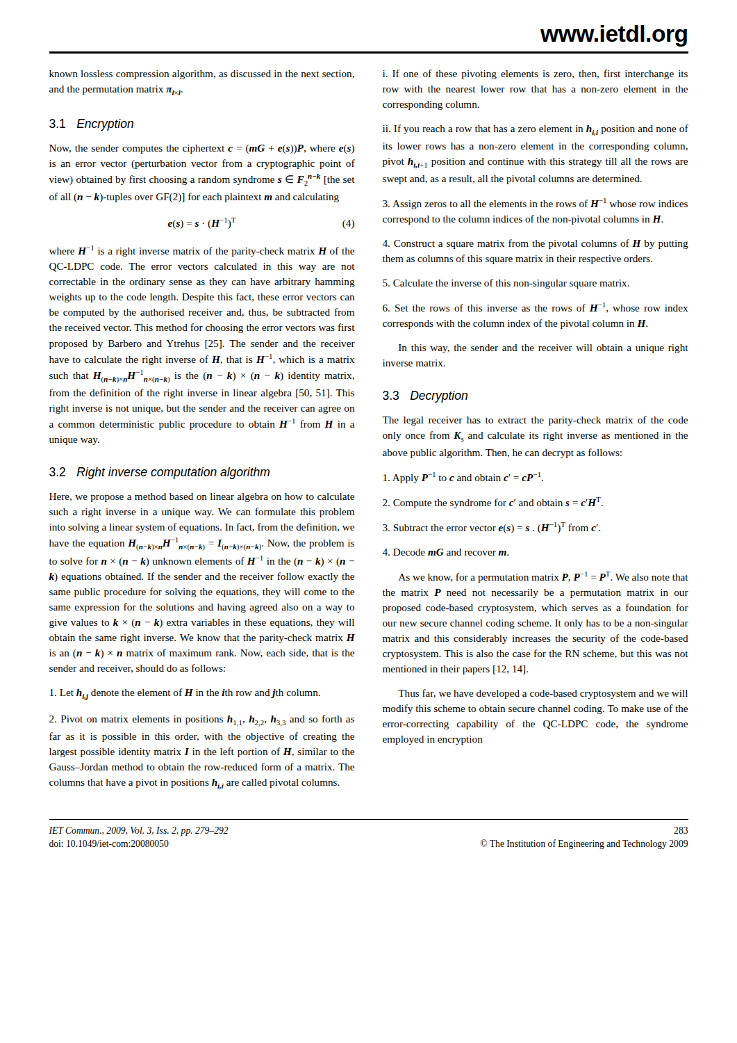www.ietdl.org
known lossless compression algorithm, as discussed in the next section, and the permutation matrix πl×l.
3.1 Encryption
Now, the sender computes the ciphertext c = (mG + e(s))P, where e(s) is an error vector (perturbation vector from a cryptographic point of view) obtained by first choosing a random syndrome s ∈ F2n−k [the set of all (n − k)-tuples over GF(2)] for each plaintext m and calculating
e(s) = s · (H−1)T (4)
where H−1 is a right inverse matrix of the parity-check matrix H of the QC-LDPC code. The error vectors calculated in this way are not correctable in the ordinary sense as they can have arbitrary hamming weights up to the code length. Despite this fact, these error vectors can be computed by the authorised receiver and, thus, be subtracted from the received vector. This method for choosing the error vectors was first proposed by Barbero and Ytrehus [25]. The sender and the receiver have to calculate the right inverse of H, that is H−1, which is a matrix such that H(n−k)×nH−1n×(n−k) is the (n − k) × (n − k) identity matrix, from the definition of the right inverse in linear algebra [50, 51]. This right inverse is not unique, but the sender and the receiver can agree on a common deterministic public procedure to obtain H−1 from H in a unique way.
3.2 Right inverse computation algorithm
Here, we propose a method based on linear algebra on how to calculate such a right inverse in a unique way. We can formulate this problem into solving a linear system of equations. In fact, from the definition, we have the equation H(n−k)×nH−1n×(n−k) = I(n−k)×(n−k). Now, the problem is to solve for n × (n − k) unknown elements of H−1 in the (n − k) × (n − k) equations obtained. If the sender and the receiver follow exactly the same public procedure for solving the equations, they will come to the same expression for the solutions and having agreed also on a way to give values to k × (n − k) extra variables in these equations, they will obtain the same right inverse. We know that the parity-check matrix H is an (n − k) × n matrix of maximum rank. Now, each side, that is the sender and receiver, should do as follows:
1. Let hi,j denote the element of H in the ith row and jth column.
2. Pivot on matrix elements in positions h1,1, h2,2, h3,3 and so forth as far as it is possible in this order, with the objective of creating the largest possible identity matrix I in the left portion of H, similar to the Gauss–Jordan method to obtain the row-reduced form of a matrix. The columns that have a pivot in positions hi,i are called pivotal columns.
i. If one of these pivoting elements is zero, then, first interchange its row with the nearest lower row that has a non-zero element in the corresponding column.
ii. If you reach a row that has a zero element in hi,i position and none of its lower rows has a non-zero element in the corresponding column, pivot hi,i+1 position and continue with this strategy till all the rows are swept and, as a result, all the pivotal columns are determined.
3. Assign zeros to all the elements in the rows of H−1 whose row indices correspond to the column indices of the non-pivotal columns in H.
4. Construct a square matrix from the pivotal columns of H by putting them as columns of this square matrix in their respective orders.
5. Calculate the inverse of this non-singular square matrix.
6. Set the rows of this inverse as the rows of H−1, whose row index corresponds with the column index of the pivotal column in H.
In this way, the sender and the receiver will obtain a unique right inverse matrix.
3.3 Decryption
The legal receiver has to extract the parity-check matrix of the code only once from Ks and calculate its right inverse as mentioned in the above public algorithm. Then, he can decrypt as follows:
1. Apply P−1 to c and obtain c′ = cP−1.
2. Compute the syndrome for c′ and obtain s = c′HT.
3. Subtract the error vector e(s) = s . (H−1)T from c′.
4. Decode mG and recover m.
As we know, for a permutation matrix P, P−1 = PT. We also note that the matrix P need not necessarily be a permutation matrix in our proposed code-based cryptosystem, which serves as a foundation for our new secure channel coding scheme. It only has to be a non-singular matrix and this considerably increases the security of the code-based cryptosystem. This is also the case for the RN scheme, but this was not mentioned in their papers [12, 14].
Thus far, we have developed a code-based cryptosystem and we will modify this scheme to obtain secure channel coding. To make use of the error-correcting capability of the QC-LDPC code, the syndrome employed in encryption
IET Commun., 2009, Vol. 3, Iss. 2, pp. 279–292
doi: 10.1049/iet-com:20080050
283
© The Institution of Engineering and Technology 2009